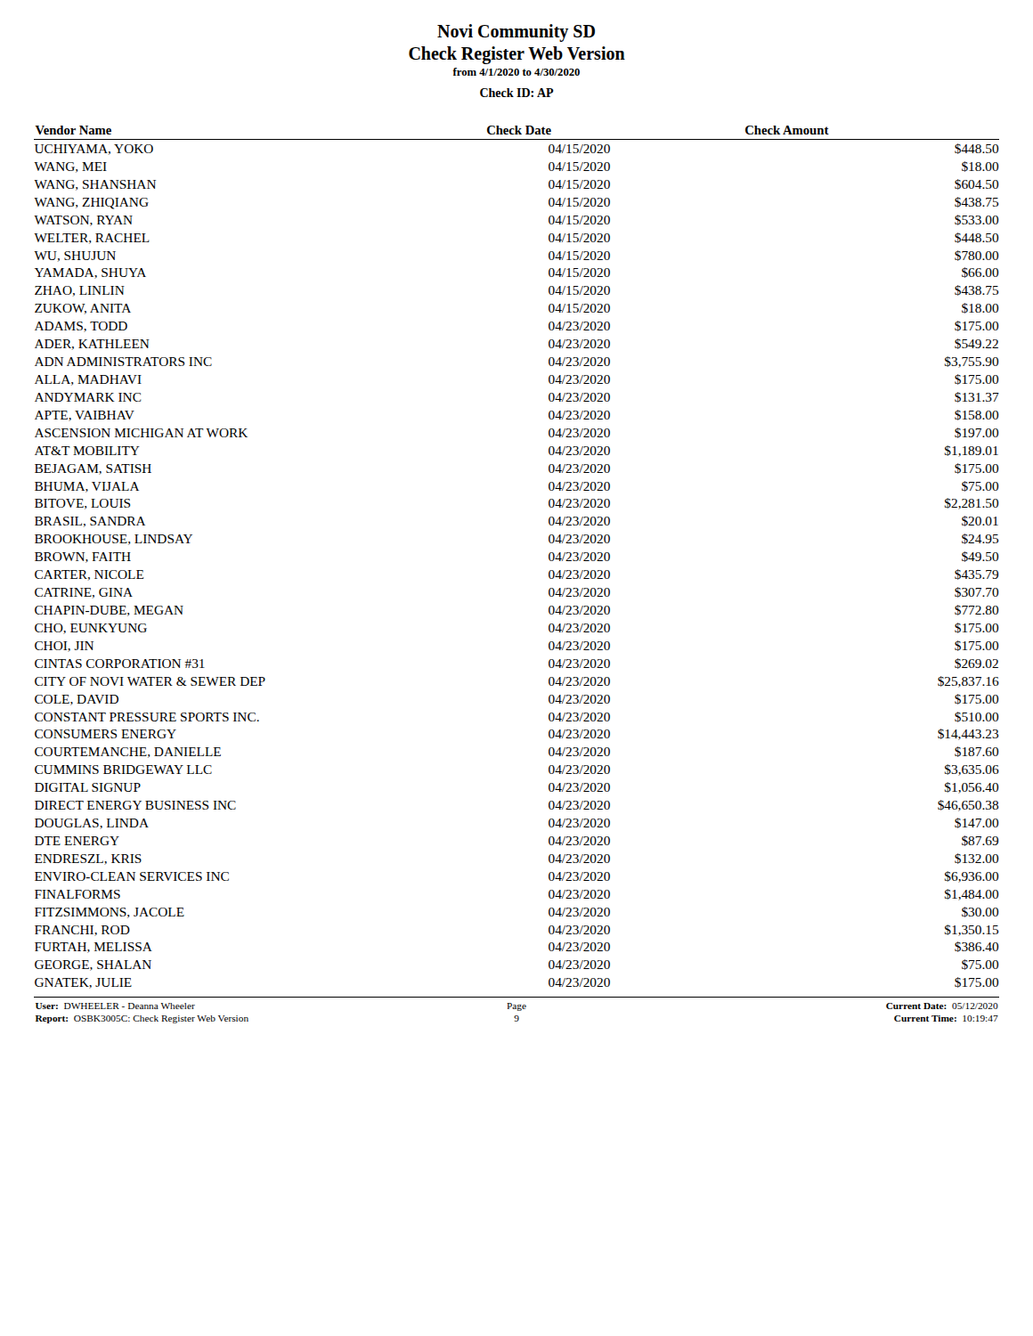Novi Community SD
Check Register Web Version
from 4/1/2020 to 4/30/2020
Check ID: AP
| Vendor Name | Check Date | Check Amount |
| --- | --- | --- |
| UCHIYAMA, YOKO | 04/15/2020 | $448.50 |
| WANG, MEI | 04/15/2020 | $18.00 |
| WANG, SHANSHAN | 04/15/2020 | $604.50 |
| WANG, ZHIQIANG | 04/15/2020 | $438.75 |
| WATSON, RYAN | 04/15/2020 | $533.00 |
| WELTER, RACHEL | 04/15/2020 | $448.50 |
| WU, SHUJUN | 04/15/2020 | $780.00 |
| YAMADA, SHUYA | 04/15/2020 | $66.00 |
| ZHAO, LINLIN | 04/15/2020 | $438.75 |
| ZUKOW, ANITA | 04/15/2020 | $18.00 |
| ADAMS, TODD | 04/23/2020 | $175.00 |
| ADER, KATHLEEN | 04/23/2020 | $549.22 |
| ADN ADMINISTRATORS INC | 04/23/2020 | $3,755.90 |
| ALLA, MADHAVI | 04/23/2020 | $175.00 |
| ANDYMARK INC | 04/23/2020 | $131.37 |
| APTE, VAIBHAV | 04/23/2020 | $158.00 |
| ASCENSION MICHIGAN AT WORK | 04/23/2020 | $197.00 |
| AT&T MOBILITY | 04/23/2020 | $1,189.01 |
| BEJAGAM, SATISH | 04/23/2020 | $175.00 |
| BHUMA, VIJALA | 04/23/2020 | $75.00 |
| BITOVE, LOUIS | 04/23/2020 | $2,281.50 |
| BRASIL, SANDRA | 04/23/2020 | $20.01 |
| BROOKHOUSE, LINDSAY | 04/23/2020 | $24.95 |
| BROWN, FAITH | 04/23/2020 | $49.50 |
| CARTER, NICOLE | 04/23/2020 | $435.79 |
| CATRINE, GINA | 04/23/2020 | $307.70 |
| CHAPIN-DUBE, MEGAN | 04/23/2020 | $772.80 |
| CHO, EUNKYUNG | 04/23/2020 | $175.00 |
| CHOI, JIN | 04/23/2020 | $175.00 |
| CINTAS CORPORATION #31 | 04/23/2020 | $269.02 |
| CITY OF NOVI WATER & SEWER DEP | 04/23/2020 | $25,837.16 |
| COLE, DAVID | 04/23/2020 | $175.00 |
| CONSTANT PRESSURE SPORTS INC. | 04/23/2020 | $510.00 |
| CONSUMERS ENERGY | 04/23/2020 | $14,443.23 |
| COURTEMANCHE, DANIELLE | 04/23/2020 | $187.60 |
| CUMMINS BRIDGEWAY LLC | 04/23/2020 | $3,635.06 |
| DIGITAL SIGNUP | 04/23/2020 | $1,056.40 |
| DIRECT ENERGY BUSINESS INC | 04/23/2020 | $46,650.38 |
| DOUGLAS, LINDA | 04/23/2020 | $147.00 |
| DTE ENERGY | 04/23/2020 | $87.69 |
| ENDRESZL, KRIS | 04/23/2020 | $132.00 |
| ENVIRO-CLEAN SERVICES INC | 04/23/2020 | $6,936.00 |
| FINALFORMS | 04/23/2020 | $1,484.00 |
| FITZSIMMONS, JACOLE | 04/23/2020 | $30.00 |
| FRANCHI, ROD | 04/23/2020 | $1,350.15 |
| FURTAH, MELISSA | 04/23/2020 | $386.40 |
| GEORGE, SHALAN | 04/23/2020 | $75.00 |
| GNATEK, JULIE | 04/23/2020 | $175.00 |
| User: DWHEELER - Deanna Wheeler | Page | Current Date: 05/12/2020 |
| Report: OSBK3005C: Check Register Web Version | 9 | Current Time: 10:19:47 |